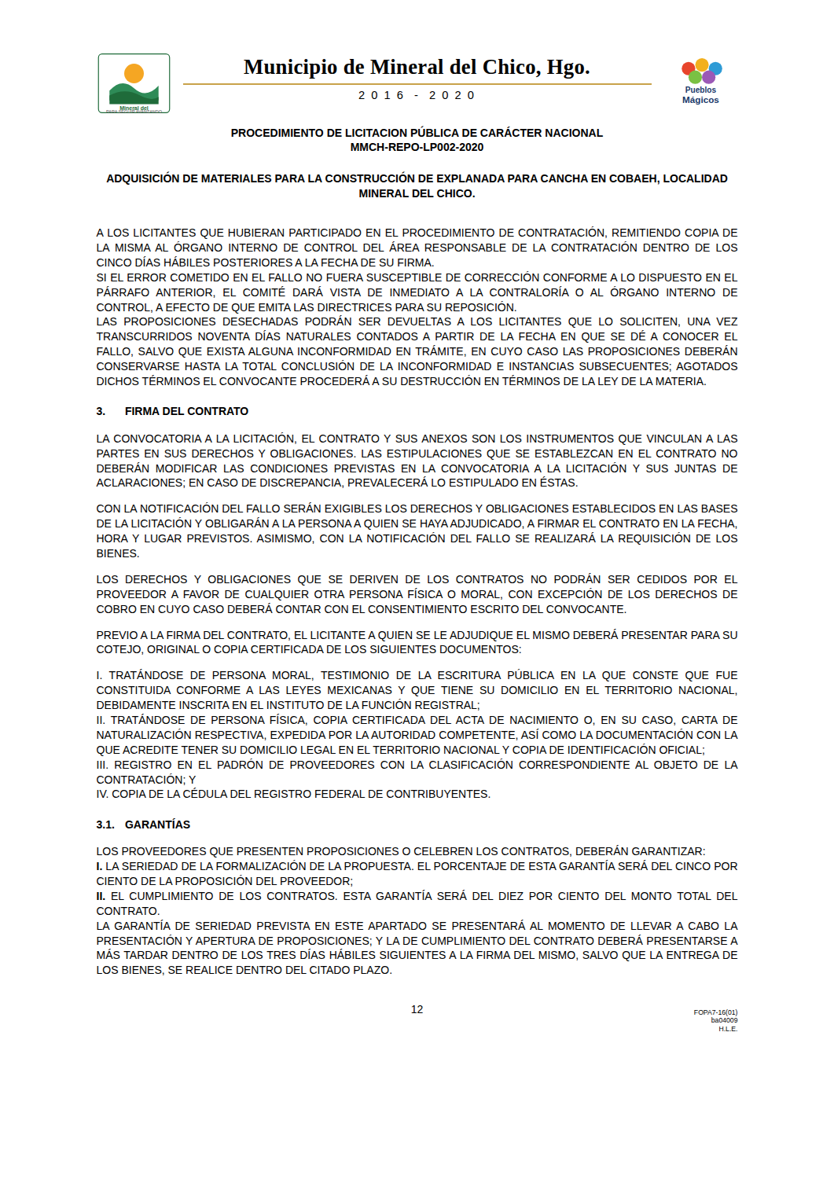Mineral del PARA SEGUIR AVANZANDO
Municipio de Mineral del Chico, Hgo.
2 0 1 6 - 2 0 2 0
Pueblos Mágicos
Procedimiento de Licitacion Pública de Carácter Nacional
MMCH-REPO-LP002-2020
Adquisición de materiales para la construcción de explanada para cancha en COBAEH, localidad Mineral del Chico.
A los licitantes que hubieran participado en el procedimiento de contratación, remitiendo copia de la misma al Órgano Interno de Control del área responsable de la contratación dentro de los cinco días hábiles posteriores a la fecha de su firma.
Si el error cometido en el fallo no fuera susceptible de corrección conforme a lo dispuesto en el párrafo anterior, el Comité dará vista de inmediato a la Contraloría o al Órgano Interno de Control, a efecto de que emita las directrices para su reposición.
Las proposiciones desechadas podrán ser devueltas a los licitantes que lo soliciten, una vez transcurridos noventa días naturales contados a partir de la fecha en que se dé a conocer el fallo, salvo que exista alguna inconformidad en trámite, en cuyo caso las proposiciones deberán conservarse hasta la total conclusión de la inconformidad e instancias subsecuentes; agotados dichos términos el convocante procederá a su destrucción en términos de la Ley de la materia.
3. Firma del contrato
La convocatoria a la licitación, el contrato y sus anexos son los instrumentos que vinculan a las partes en sus derechos y obligaciones. Las estipulaciones que se establezcan en el contrato no deberán modificar las condiciones previstas en la convocatoria a la licitación y sus juntas de aclaraciones; en caso de discrepancia, prevalecerá lo estipulado en éstas.
Con la notificación del fallo serán exigibles los derechos y obligaciones establecidos en las bases de la licitación y obligarán a la persona a quien se haya adjudicado, a firmar el contrato en la fecha, hora y lugar previstos. Asimismo, con la notificación del fallo se realizará la requisición de los bienes.
Los derechos y obligaciones que se deriven de los contratos no podrán ser cedidos por el proveedor a favor de cualquier otra persona física o moral, con excepción de los derechos de cobro en cuyo caso deberá contar con el consentimiento escrito del convocante.
Previo a la firma del contrato, el licitante a quien se le adjudique el mismo deberá presentar para su cotejo, original o copia certificada de los siguientes documentos:
I. Tratándose de persona moral, testimonio de la escritura pública en la que conste que fue constituida conforme a las leyes mexicanas y que tiene su domicilio en el territorio nacional, debidamente inscrita en el Instituto de la Función Registral;
II. Tratándose de persona física, copia certificada del acta de nacimiento o, en su caso, carta de naturalización respectiva, expedida por la autoridad competente, así como la documentación con la que acredite tener su domicilio legal en el territorio nacional y copia de identificación oficial;
III. Registro en el Padrón de Proveedores con la clasificación correspondiente al objeto de la contratación; y
IV. Copia de la cédula del Registro Federal de Contribuyentes.
3.1. Garantías
Los proveedores que presenten proposiciones o celebren los contratos, deberán garantizar:
I. La seriedad de la formalización de la propuesta. El porcentaje de esta garantía será del cinco por ciento de la proposición del proveedor;
II. El cumplimiento de los contratos. Esta garantía será del diez por ciento del monto total del contrato.
La garantía de seriedad prevista en este apartado se presentará al momento de llevar a cabo la presentación y apertura de proposiciones; y la de cumplimiento del contrato deberá presentarse a más tardar dentro de los tres días hábiles siguientes a la firma del mismo, salvo que la entrega de los bienes, se realice dentro del citado plazo.
12
FOPA7-16(01)
ba04009
H.L.E.